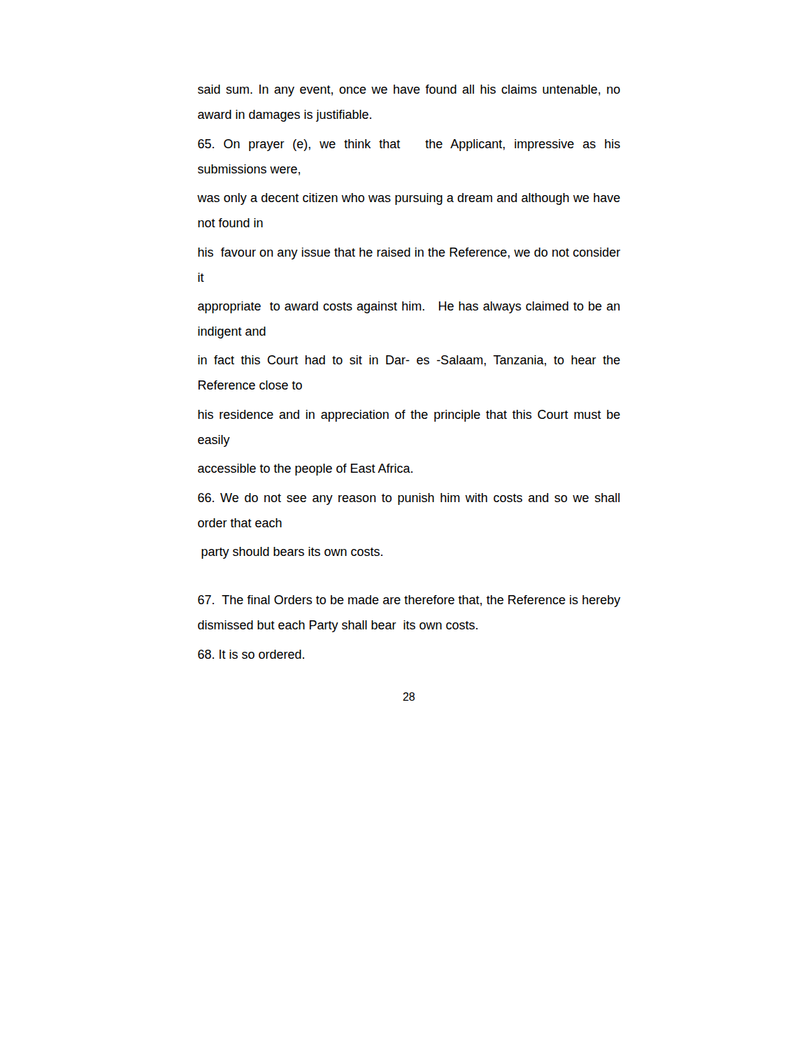said sum. In any event, once we have found all his claims untenable, no award in damages is justifiable.
65. On prayer (e), we think that the Applicant, impressive as his submissions were,
was only a decent citizen who was pursuing a dream and although we have not found in
his favour on any issue that he raised in the Reference, we do not consider it
appropriate to award costs against him. He has always claimed to be an indigent and
in fact this Court had to sit in Dar- es -Salaam, Tanzania, to hear the Reference close to
his residence and in appreciation of the principle that this Court must be easily
accessible to the people of East Africa.
66. We do not see any reason to punish him with costs and so we shall order that each
party should bears its own costs.
67. The final Orders to be made are therefore that, the Reference is hereby dismissed but each Party shall bear its own costs.
68. It is so ordered.
28